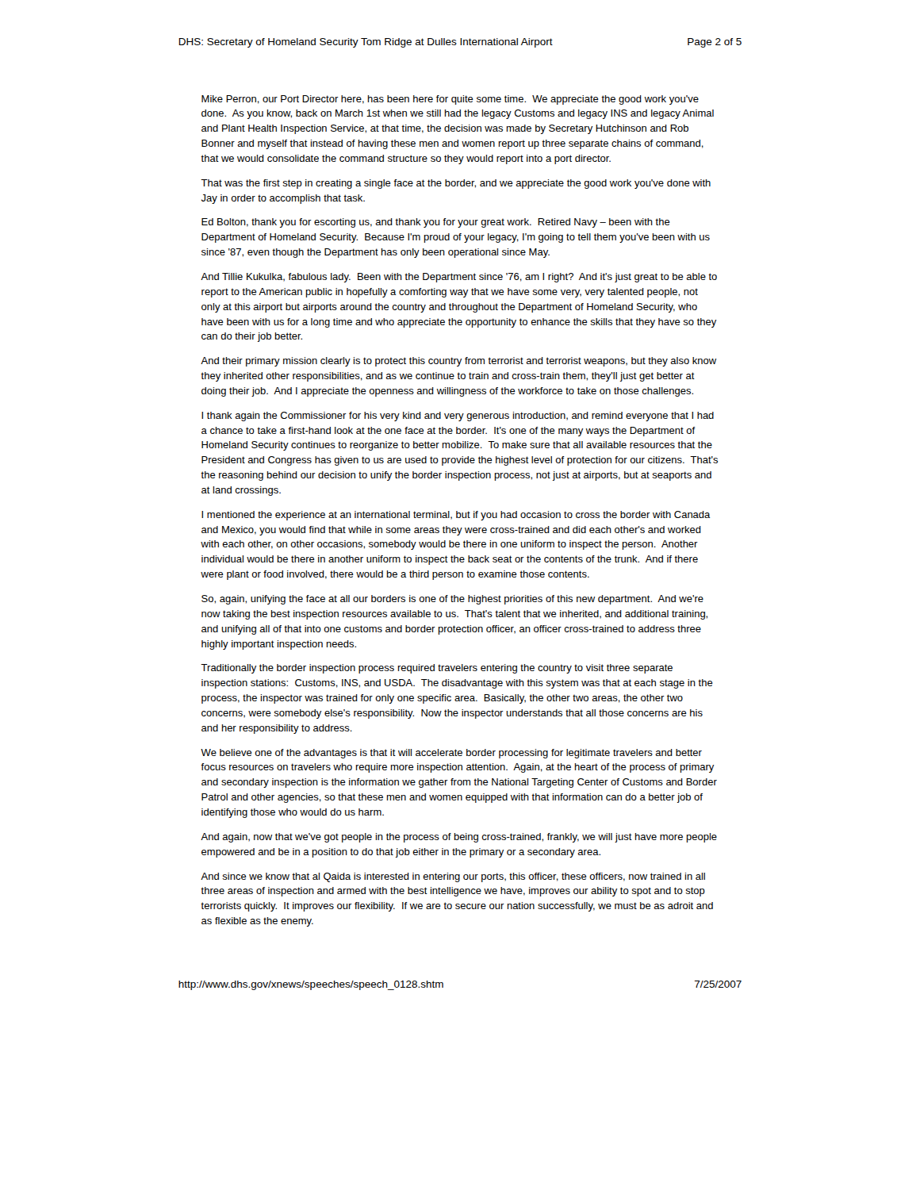DHS: Secretary of Homeland Security Tom Ridge at Dulles International Airport
Page 2 of 5
Mike Perron, our Port Director here, has been here for quite some time. We appreciate the good work you've done. As you know, back on March 1st when we still had the legacy Customs and legacy INS and legacy Animal and Plant Health Inspection Service, at that time, the decision was made by Secretary Hutchinson and Rob Bonner and myself that instead of having these men and women report up three separate chains of command, that we would consolidate the command structure so they would report into a port director.
That was the first step in creating a single face at the border, and we appreciate the good work you've done with Jay in order to accomplish that task.
Ed Bolton, thank you for escorting us, and thank you for your great work. Retired Navy – been with the Department of Homeland Security. Because I'm proud of your legacy, I'm going to tell them you've been with us since '87, even though the Department has only been operational since May.
And Tillie Kukulka, fabulous lady. Been with the Department since '76, am I right? And it's just great to be able to report to the American public in hopefully a comforting way that we have some very, very talented people, not only at this airport but airports around the country and throughout the Department of Homeland Security, who have been with us for a long time and who appreciate the opportunity to enhance the skills that they have so they can do their job better.
And their primary mission clearly is to protect this country from terrorist and terrorist weapons, but they also know they inherited other responsibilities, and as we continue to train and cross-train them, they'll just get better at doing their job. And I appreciate the openness and willingness of the workforce to take on those challenges.
I thank again the Commissioner for his very kind and very generous introduction, and remind everyone that I had a chance to take a first-hand look at the one face at the border. It's one of the many ways the Department of Homeland Security continues to reorganize to better mobilize. To make sure that all available resources that the President and Congress has given to us are used to provide the highest level of protection for our citizens. That's the reasoning behind our decision to unify the border inspection process, not just at airports, but at seaports and at land crossings.
I mentioned the experience at an international terminal, but if you had occasion to cross the border with Canada and Mexico, you would find that while in some areas they were cross-trained and did each other's and worked with each other, on other occasions, somebody would be there in one uniform to inspect the person. Another individual would be there in another uniform to inspect the back seat or the contents of the trunk. And if there were plant or food involved, there would be a third person to examine those contents.
So, again, unifying the face at all our borders is one of the highest priorities of this new department. And we're now taking the best inspection resources available to us. That's talent that we inherited, and additional training, and unifying all of that into one customs and border protection officer, an officer cross-trained to address three highly important inspection needs.
Traditionally the border inspection process required travelers entering the country to visit three separate inspection stations: Customs, INS, and USDA. The disadvantage with this system was that at each stage in the process, the inspector was trained for only one specific area. Basically, the other two areas, the other two concerns, were somebody else's responsibility. Now the inspector understands that all those concerns are his and her responsibility to address.
We believe one of the advantages is that it will accelerate border processing for legitimate travelers and better focus resources on travelers who require more inspection attention. Again, at the heart of the process of primary and secondary inspection is the information we gather from the National Targeting Center of Customs and Border Patrol and other agencies, so that these men and women equipped with that information can do a better job of identifying those who would do us harm.
And again, now that we've got people in the process of being cross-trained, frankly, we will just have more people empowered and be in a position to do that job either in the primary or a secondary area.
And since we know that al Qaida is interested in entering our ports, this officer, these officers, now trained in all three areas of inspection and armed with the best intelligence we have, improves our ability to spot and to stop terrorists quickly. It improves our flexibility. If we are to secure our nation successfully, we must be as adroit and as flexible as the enemy.
http://www.dhs.gov/xnews/speeches/speech_0128.shtm
7/25/2007